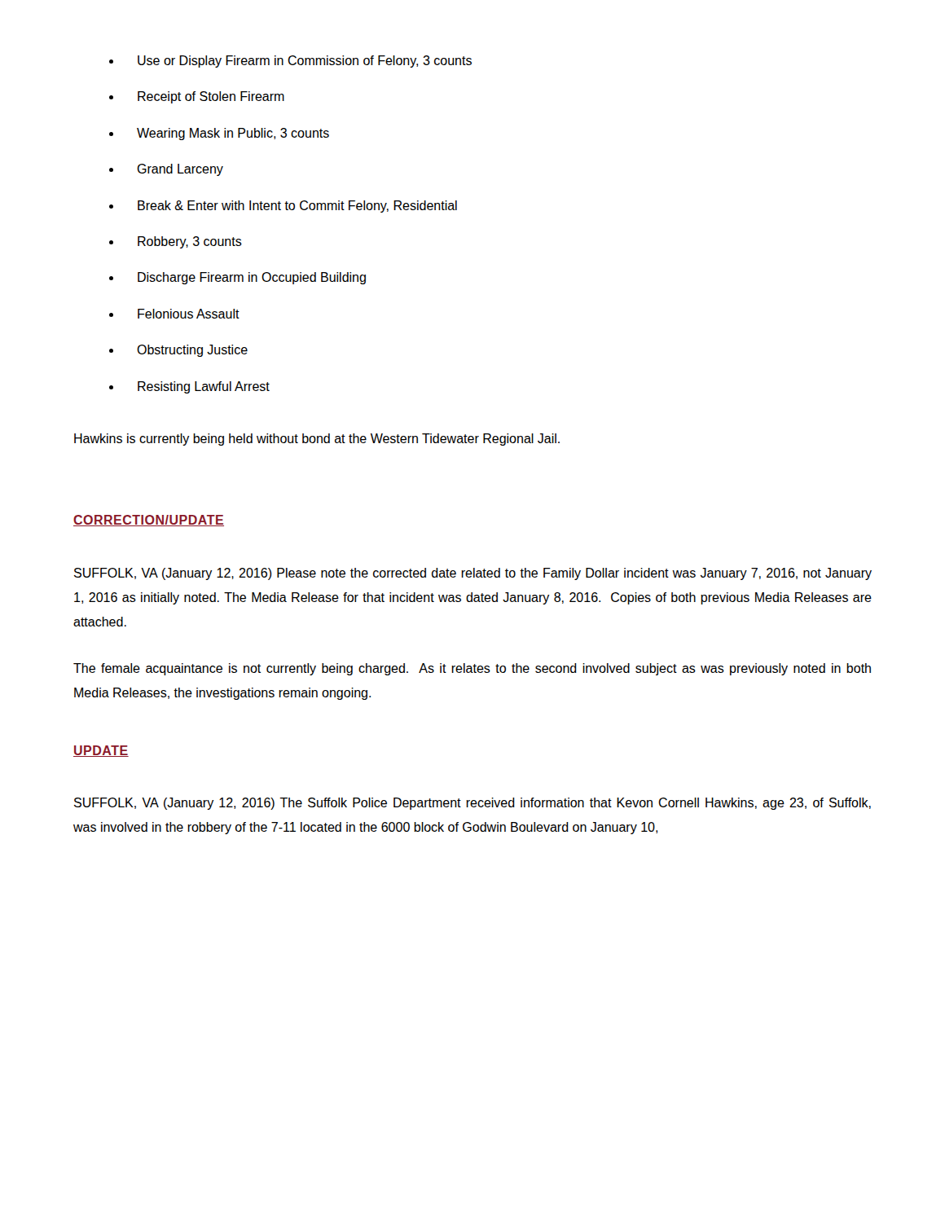Use or Display Firearm in Commission of Felony, 3 counts
Receipt of Stolen Firearm
Wearing Mask in Public, 3 counts
Grand Larceny
Break & Enter with Intent to Commit Felony, Residential
Robbery, 3 counts
Discharge Firearm in Occupied Building
Felonious Assault
Obstructing Justice
Resisting Lawful Arrest
Hawkins is currently being held without bond at the Western Tidewater Regional Jail.
CORRECTION/UPDATE
SUFFOLK, VA (January 12, 2016) Please note the corrected date related to the Family Dollar incident was January 7, 2016, not January 1, 2016 as initially noted. The Media Release for that incident was dated January 8, 2016. Copies of both previous Media Releases are attached.
The female acquaintance is not currently being charged. As it relates to the second involved subject as was previously noted in both Media Releases, the investigations remain ongoing.
UPDATE
SUFFOLK, VA (January 12, 2016) The Suffolk Police Department received information that Kevon Cornell Hawkins, age 23, of Suffolk, was involved in the robbery of the 7-11 located in the 6000 block of Godwin Boulevard on January 10,